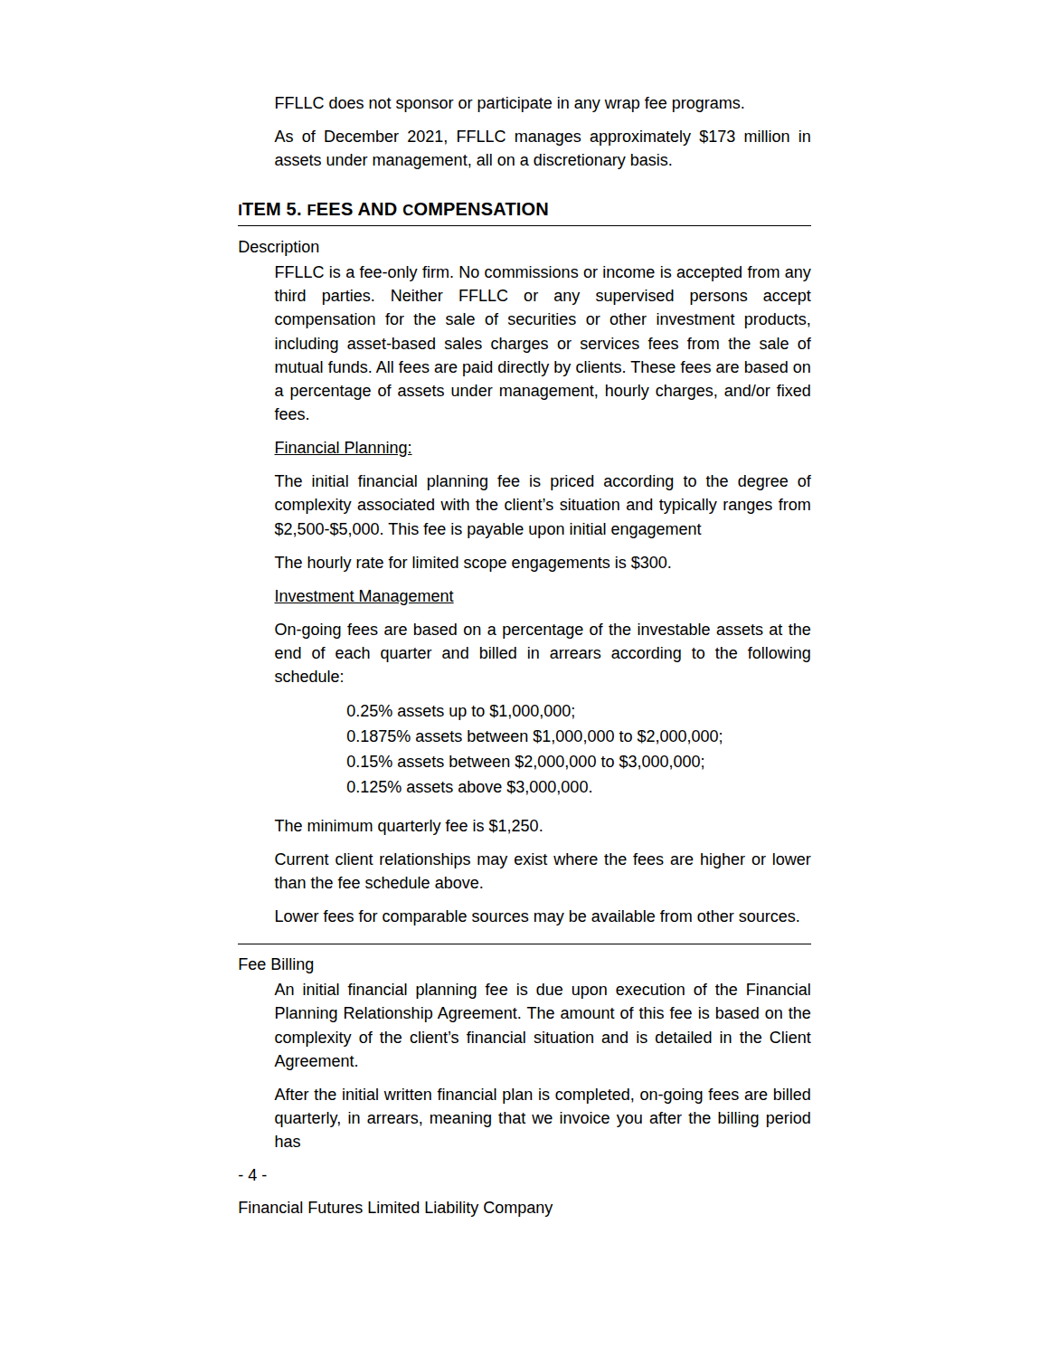FFLLC does not sponsor or participate in any wrap fee programs.
As of December 2021, FFLLC manages approximately $173 million in assets under management, all on a discretionary basis.
ITEM 5. FEES AND COMPENSATION
Description
FFLLC is a fee-only firm. No commissions or income is accepted from any third parties. Neither FFLLC or any supervised persons accept compensation for the sale of securities or other investment products, including asset-based sales charges or services fees from the sale of mutual funds. All fees are paid directly by clients. These fees are based on a percentage of assets under management, hourly charges, and/or fixed fees.
Financial Planning:
The initial financial planning fee is priced according to the degree of complexity associated with the client’s situation and typically ranges from $2,500-$5,000. This fee is payable upon initial engagement
The hourly rate for limited scope engagements is $300.
Investment Management
On-going fees are based on a percentage of the investable assets at the end of each quarter and billed in arrears according to the following schedule:
0.25% assets up to $1,000,000;
0.1875% assets between $1,000,000 to $2,000,000;
0.15% assets between $2,000,000 to $3,000,000;
0.125% assets above $3,000,000.
The minimum quarterly fee is $1,250.
Current client relationships may exist where the fees are higher or lower than the fee schedule above.
Lower fees for comparable sources may be available from other sources.
Fee Billing
An initial financial planning fee is due upon execution of the Financial Planning Relationship Agreement. The amount of this fee is based on the complexity of the client’s financial situation and is detailed in the Client Agreement.
After the initial written financial plan is completed, on-going fees are billed quarterly, in arrears, meaning that we invoice you after the billing period has
- 4 -
Financial Futures Limited Liability Company